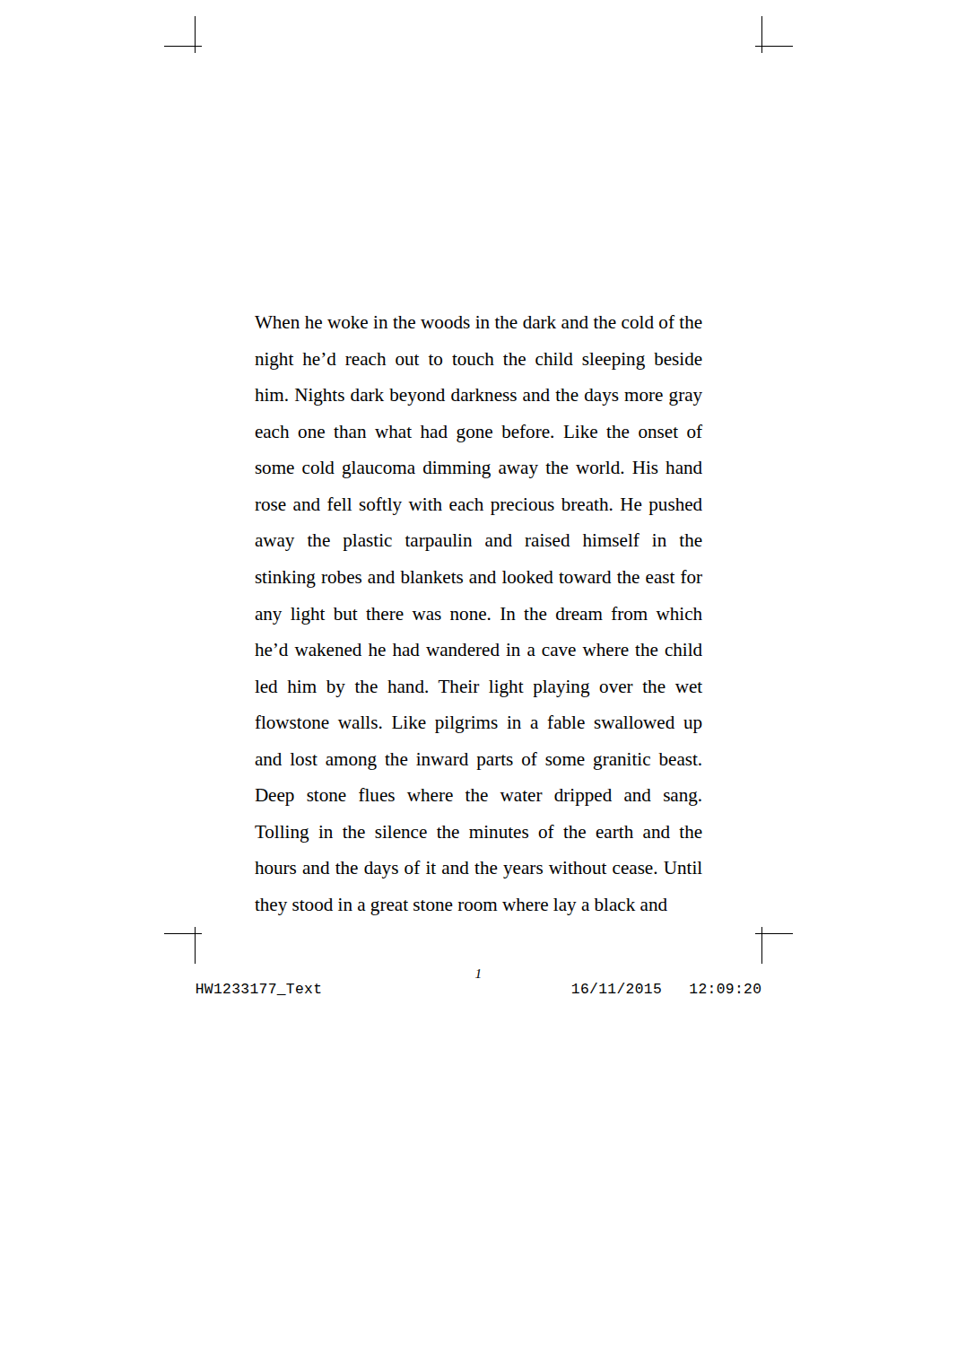When he woke in the woods in the dark and the cold of the night he’d reach out to touch the child sleeping beside him. Nights dark beyond darkness and the days more gray each one than what had gone before. Like the onset of some cold glaucoma dimming away the world. His hand rose and fell softly with each precious breath. He pushed away the plastic tarpaulin and raised himself in the stinking robes and blankets and looked toward the east for any light but there was none. In the dream from which he’d wakened he had wandered in a cave where the child led him by the hand. Their light playing over the wet flowstone walls. Like pilgrims in a fable swallowed up and lost among the inward parts of some granitic beast. Deep stone flues where the water dripped and sang. Tolling in the silence the minutes of the earth and the hours and the days of it and the years without cease. Until they stood in a great stone room where lay a black and
1
HW1233177_Text 16/11/2015 12:09:20